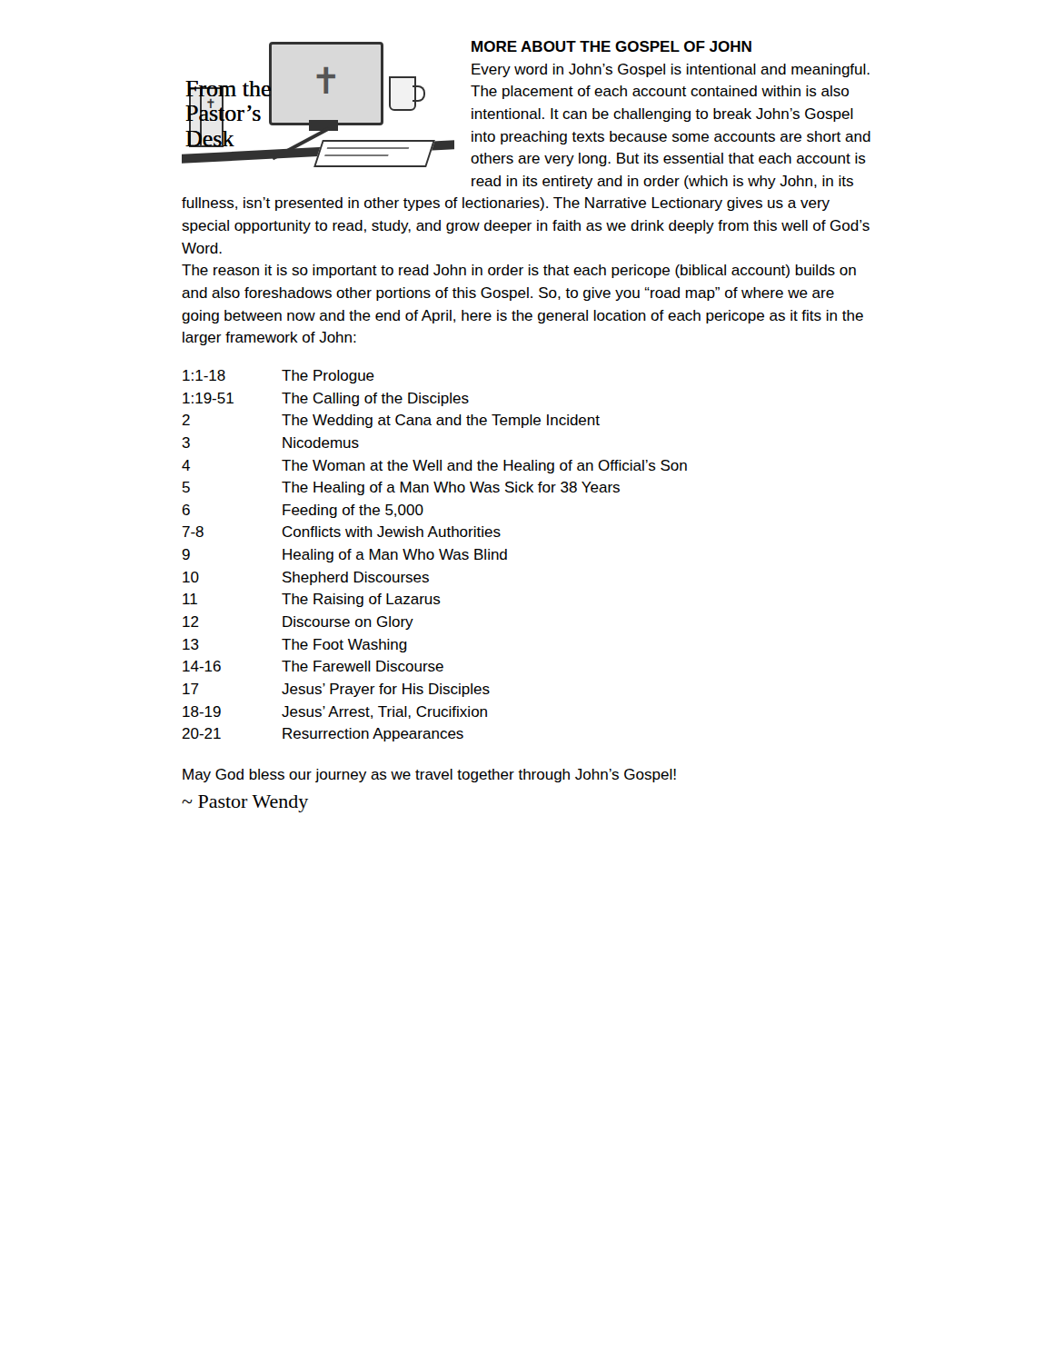From the
Pastor’s
Desk
More About the Gospel of John
Every word in John’s Gospel is intentional and meaningful. The placement of each account contained within is also intentional. It can be challenging to break John’s Gospel into preaching texts because some accounts are short and others are very long. But its essential that each account is read in its entirety and in order (which is why John, in its fullness, isn’t presented in other types of lectionaries). The Narrative Lectionary gives us a very special opportunity to read, study, and grow deeper in faith as we drink deeply from this well of God’s Word.
The reason it is so important to read John in order is that each pericope (biblical account) builds on and also foreshadows other portions of this Gospel. So, to give you “road map” of where we are going between now and the end of April, here is the general location of each pericope as it fits in the larger framework of John:
| 1:1-18 | The Prologue |
| 1:19-51 | The Calling of the Disciples |
| 2 | The Wedding at Cana and the Temple Incident |
| 3 | Nicodemus |
| 4 | The Woman at the Well and the Healing of an Official’s Son |
| 5 | The Healing of a Man Who Was Sick for 38 Years |
| 6 | Feeding of the 5,000 |
| 7-8 | Conflicts with Jewish Authorities |
| 9 | Healing of a Man Who Was Blind |
| 10 | Shepherd Discourses |
| 11 | The Raising of Lazarus |
| 12 | Discourse on Glory |
| 13 | The Foot Washing |
| 14-16 | The Farewell Discourse |
| 17 | Jesus’ Prayer for His Disciples |
| 18-19 | Jesus’ Arrest, Trial, Crucifixion |
| 20-21 | Resurrection Appearances |
May God bless our journey as we travel together through John’s Gospel!
~ Pastor Wendy